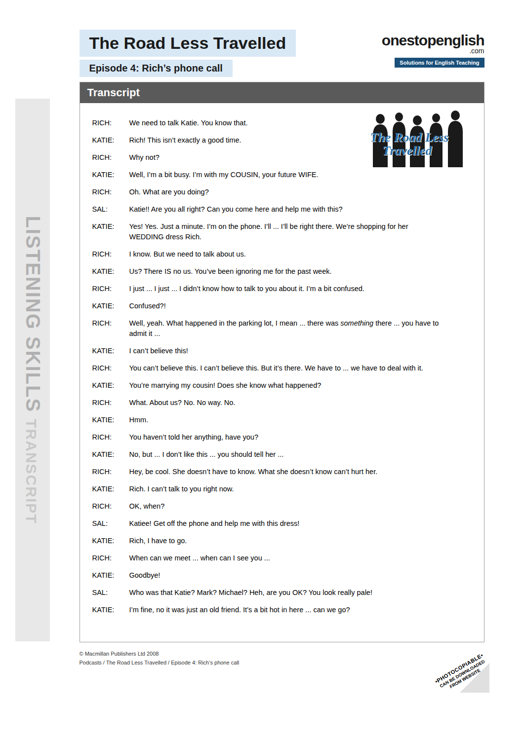LISTENING SKILLS TRANSCRIPT
The Road Less Travelled
Episode 4: Rich’s phone call
one stop english
.com
Solutions for English Teaching
Transcript
The Road Less
Travelled
RICH:
We need to talk Katie. You know that.
KATIE:
Rich! This isn’t exactly a good time.
RICH:
Why not?
KATIE:
Well, I’m a bit busy. I’m with my COUSIN, your future WIFE.
RICH:
Oh. What are you doing?
SAL:
Katie!! Are you all right? Can you come here and help me with this?
KATIE:
Yes! Yes. Just a minute. I’m on the phone. I’ll ... I’ll be right there. We’re shopping for her WEDDING dress Rich.
RICH:
I know. But we need to talk about us.
KATIE:
Us? There IS no us. You’ve been ignoring me for the past week.
RICH:
I just ... I just ... I didn’t know how to talk to you about it. I’m a bit confused.
KATIE:
Confused?!
RICH:
Well, yeah. What happened in the parking lot, I mean ... there was something there ... you have to admit it ...
KATIE:
I can’t believe this!
RICH:
You can’t believe this. I can’t believe this. But it’s there. We have to ... we have to deal with it.
KATIE:
You’re marrying my cousin! Does she know what happened?
RICH:
What. About us? No. No way. No.
KATIE:
Hmm.
RICH:
You haven’t told her anything, have you?
KATIE:
No, but ... I don’t like this ... you should tell her ...
RICH:
Hey, be cool. She doesn’t have to know. What she doesn’t know can’t hurt her.
KATIE:
Rich. I can’t talk to you right now.
RICH:
OK, when?
SAL:
Katiee! Get off the phone and help me with this dress!
KATIE:
Rich, I have to go.
RICH:
When can we meet ... when can I see you ...
KATIE:
Goodbye!
SAL:
Who was that Katie? Mark? Michael? Heh, are you OK? You look really pale!
KATIE:
I’m fine, no it was just an old friend. It’s a bit hot in here ... can we go?
© Macmillan Publishers Ltd 2008
Podcasts / The Road Less Travelled / Episode 4: Rich’s phone call
•PHOTOCOPIABLE•
CAN BE DOWNLOADED
FROM WEBSITE